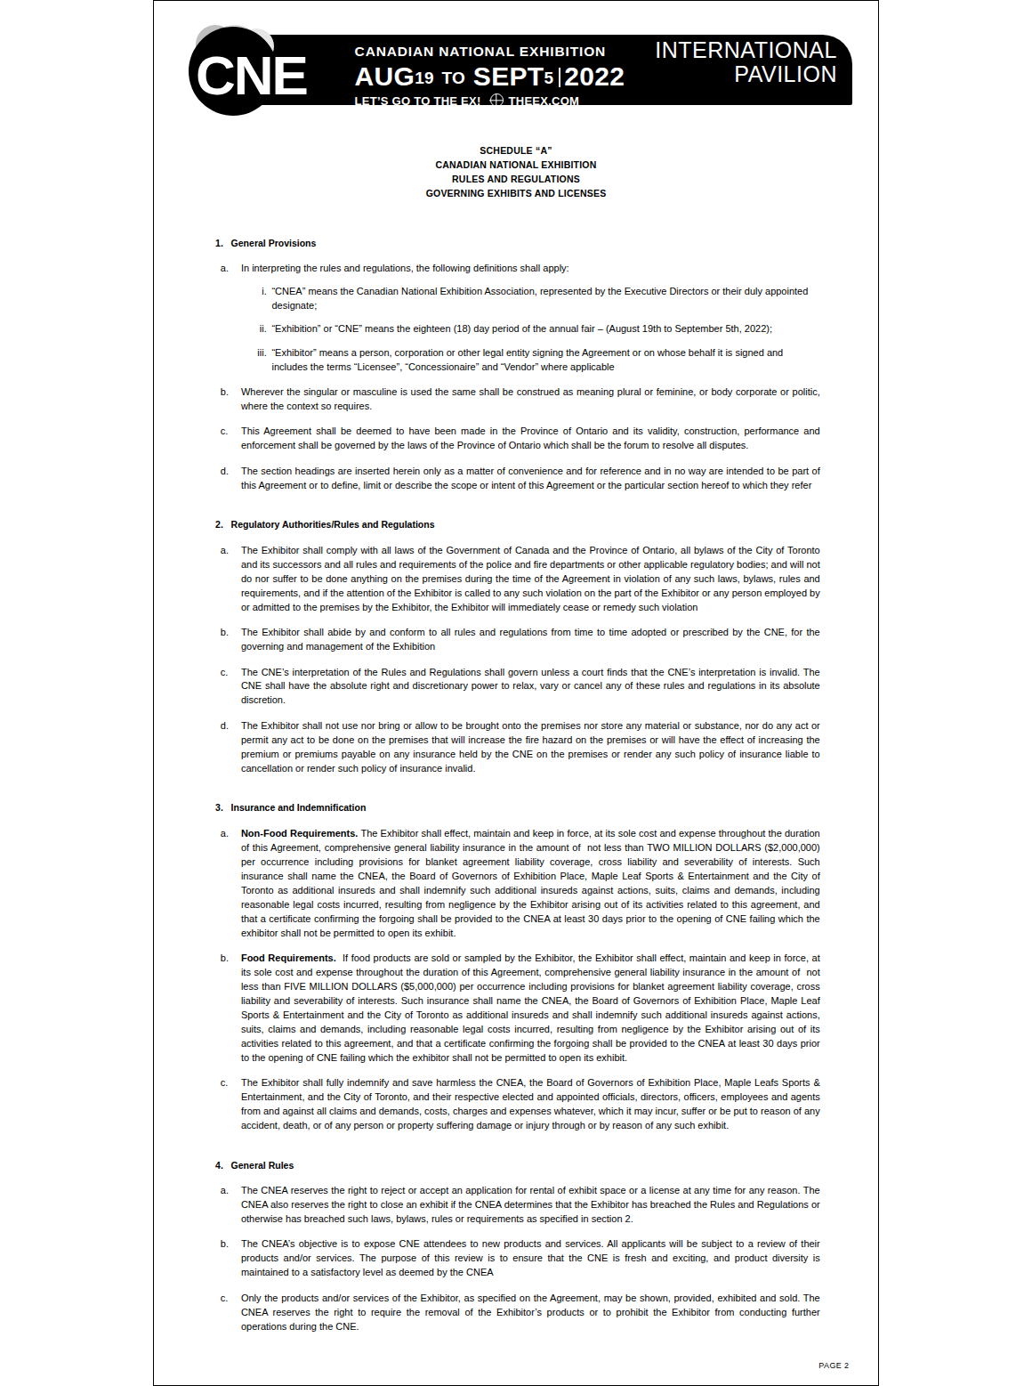CNE
Canadian National Exhibition
AUG19 TO SEPT5 2022
LET’S GO TO THE EX! THEEX.COM
INTERNATIONAL
PAVILION
SCHEDULE “A”
CANADIAN NATIONAL EXHIBITION
RULES AND REGULATIONS
GOVERNING EXHIBITS AND LICENSES
1. General Provisions
a. In interpreting the rules and regulations, the following definitions shall apply:
i.“CNEA” means the Canadian National Exhibition Association, represented by the Executive Directors or their duly appointed designate;
ii.“Exhibition” or “CNE” means the eighteen (18) day period of the annual fair – (August 19th to September 5th, 2022);
iii.“Exhibitor” means a person, corporation or other legal entity signing the Agreement or on whose behalf it is signed and includes the terms “Licensee”, “Concessionaire” and “Vendor” where applicable
b. Wherever the singular or masculine is used the same shall be construed as meaning plural or feminine, or body corporate or politic, where the context so requires.
c. This Agreement shall be deemed to have been made in the Province of Ontario and its validity, construction, performance and enforcement shall be governed by the laws of the Province of Ontario which shall be the forum to resolve all disputes.
d. The section headings are inserted herein only as a matter of convenience and for reference and in no way are intended to be part of this Agreement or to define, limit or describe the scope or intent of this Agreement or the particular section hereof to which they refer
2. Regulatory Authorities/Rules and Regulations
a. The Exhibitor shall comply with all laws of the Government of Canada and the Province of Ontario, all bylaws of the City of Toronto and its successors and all rules and requirements of the police and fire departments or other applicable regulatory bodies; and will not do nor suffer to be done anything on the premises during the time of the Agreement in violation of any such laws, bylaws, rules and requirements, and if the attention of the Exhibitor is called to any such violation on the part of the Exhibitor or any person employed by or admitted to the premises by the Exhibitor, the Exhibitor will immediately cease or remedy such violation
b. The Exhibitor shall abide by and conform to all rules and regulations from time to time adopted or prescribed by the CNE, for the governing and management of the Exhibition
c. The CNE’s interpretation of the Rules and Regulations shall govern unless a court finds that the CNE’s interpretation is invalid. The CNE shall have the absolute right and discretionary power to relax, vary or cancel any of these rules and regulations in its absolute discretion.
d. The Exhibitor shall not use nor bring or allow to be brought onto the premises nor store any material or substance, nor do any act or permit any act to be done on the premises that will increase the fire hazard on the premises or will have the effect of increasing the premium or premiums payable on any insurance held by the CNE on the premises or render any such policy of insurance liable to cancellation or render such policy of insurance invalid.
3. Insurance and Indemnification
a. Non-Food Requirements. The Exhibitor shall effect, maintain and keep in force, at its sole cost and expense throughout the duration of this Agreement, comprehensive general liability insurance in the amount of not less than TWO MILLION DOLLARS ($2,000,000) per occurrence including provisions for blanket agreement liability coverage, cross liability and severability of interests. Such insurance shall name the CNEA, the Board of Governors of Exhibition Place, Maple Leaf Sports & Entertainment and the City of Toronto as additional insureds and shall indemnify such additional insureds against actions, suits, claims and demands, including reasonable legal costs incurred, resulting from negligence by the Exhibitor arising out of its activities related to this agreement, and that a certificate confirming the forgoing shall be provided to the CNEA at least 30 days prior to the opening of CNE failing which the exhibitor shall not be permitted to open its exhibit.
b. Food Requirements. If food products are sold or sampled by the Exhibitor, the Exhibitor shall effect, maintain and keep in force, at its sole cost and expense throughout the duration of this Agreement, comprehensive general liability insurance in the amount of not less than FIVE MILLION DOLLARS ($5,000,000) per occurrence including provisions for blanket agreement liability coverage, cross liability and severability of interests. Such insurance shall name the CNEA, the Board of Governors of Exhibition Place, Maple Leaf Sports & Entertainment and the City of Toronto as additional insureds and shall indemnify such additional insureds against actions, suits, claims and demands, including reasonable legal costs incurred, resulting from negligence by the Exhibitor arising out of its activities related to this agreement, and that a certificate confirming the forgoing shall be provided to the CNEA at least 30 days prior to the opening of CNE failing which the exhibitor shall not be permitted to open its exhibit.
c. The Exhibitor shall fully indemnify and save harmless the CNEA, the Board of Governors of Exhibition Place, Maple Leafs Sports & Entertainment, and the City of Toronto, and their respective elected and appointed officials, directors, officers, employees and agents from and against all claims and demands, costs, charges and expenses whatever, which it may incur, suffer or be put to reason of any accident, death, or of any person or property suffering damage or injury through or by reason of any such exhibit.
4. General Rules
a. The CNEA reserves the right to reject or accept an application for rental of exhibit space or a license at any time for any reason. The CNEA also reserves the right to close an exhibit if the CNEA determines that the Exhibitor has breached the Rules and Regulations or otherwise has breached such laws, bylaws, rules or requirements as specified in section 2.
b. The CNEA’s objective is to expose CNE attendees to new products and services. All applicants will be subject to a review of their products and/or services. The purpose of this review is to ensure that the CNE is fresh and exciting, and product diversity is maintained to a satisfactory level as deemed by the CNEA
c. Only the products and/or services of the Exhibitor, as specified on the Agreement, may be shown, provided, exhibited and sold. The CNEA reserves the right to require the removal of the Exhibitor’s products or to prohibit the Exhibitor from conducting further operations during the CNE.
PAGE 2